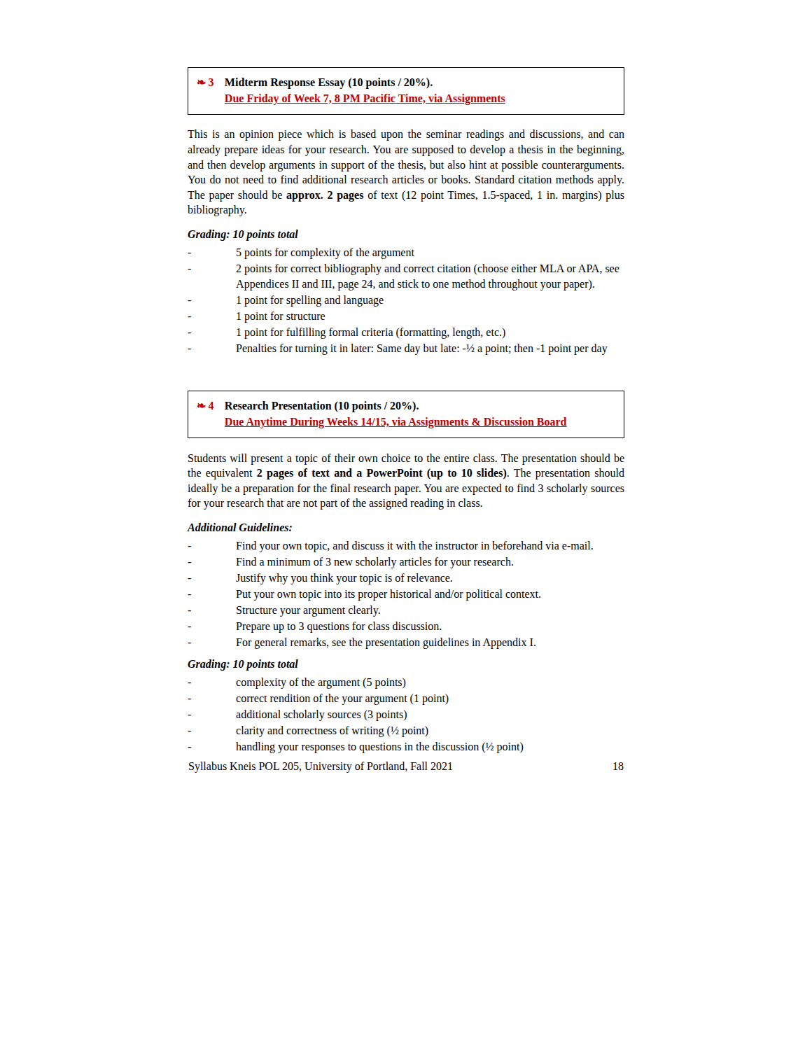| ❧ 3 | Midterm Response Essay (10 points / 20%). Due Friday of Week 7, 8 PM Pacific Time, via Assignments |
This is an opinion piece which is based upon the seminar readings and discussions, and can already prepare ideas for your research. You are supposed to develop a thesis in the beginning, and then develop arguments in support of the thesis, but also hint at possible counterarguments. You do not need to find additional research articles or books. Standard citation methods apply. The paper should be approx. 2 pages of text (12 point Times, 1.5-spaced, 1 in. margins) plus bibliography.
Grading: 10 points total
5 points for complexity of the argument
2 points for correct bibliography and correct citation (choose either MLA or APA, see Appendices II and III, page 24, and stick to one method throughout your paper).
1 point for spelling and language
1 point for structure
1 point for fulfilling formal criteria (formatting, length, etc.)
Penalties for turning it in later: Same day but late: -½ a point; then -1 point per day
| ❧ 4 | Research Presentation (10 points / 20%). Due Anytime During Weeks 14/15, via Assignments & Discussion Board |
Students will present a topic of their own choice to the entire class. The presentation should be the equivalent 2 pages of text and a PowerPoint (up to 10 slides). The presentation should ideally be a preparation for the final research paper. You are expected to find 3 scholarly sources for your research that are not part of the assigned reading in class.
Additional Guidelines:
Find your own topic, and discuss it with the instructor in beforehand via e-mail.
Find a minimum of 3 new scholarly articles for your research.
Justify why you think your topic is of relevance.
Put your own topic into its proper historical and/or political context.
Structure your argument clearly.
Prepare up to 3 questions for class discussion.
For general remarks, see the presentation guidelines in Appendix I.
Grading: 10 points total
complexity of the argument (5 points)
correct rendition of the your argument (1 point)
additional scholarly sources (3 points)
clarity and correctness of writing (½ point)
handling your responses to questions in the discussion (½ point)
| Syllabus Kneis POL 205, University of Portland, Fall 2021 | 18 |